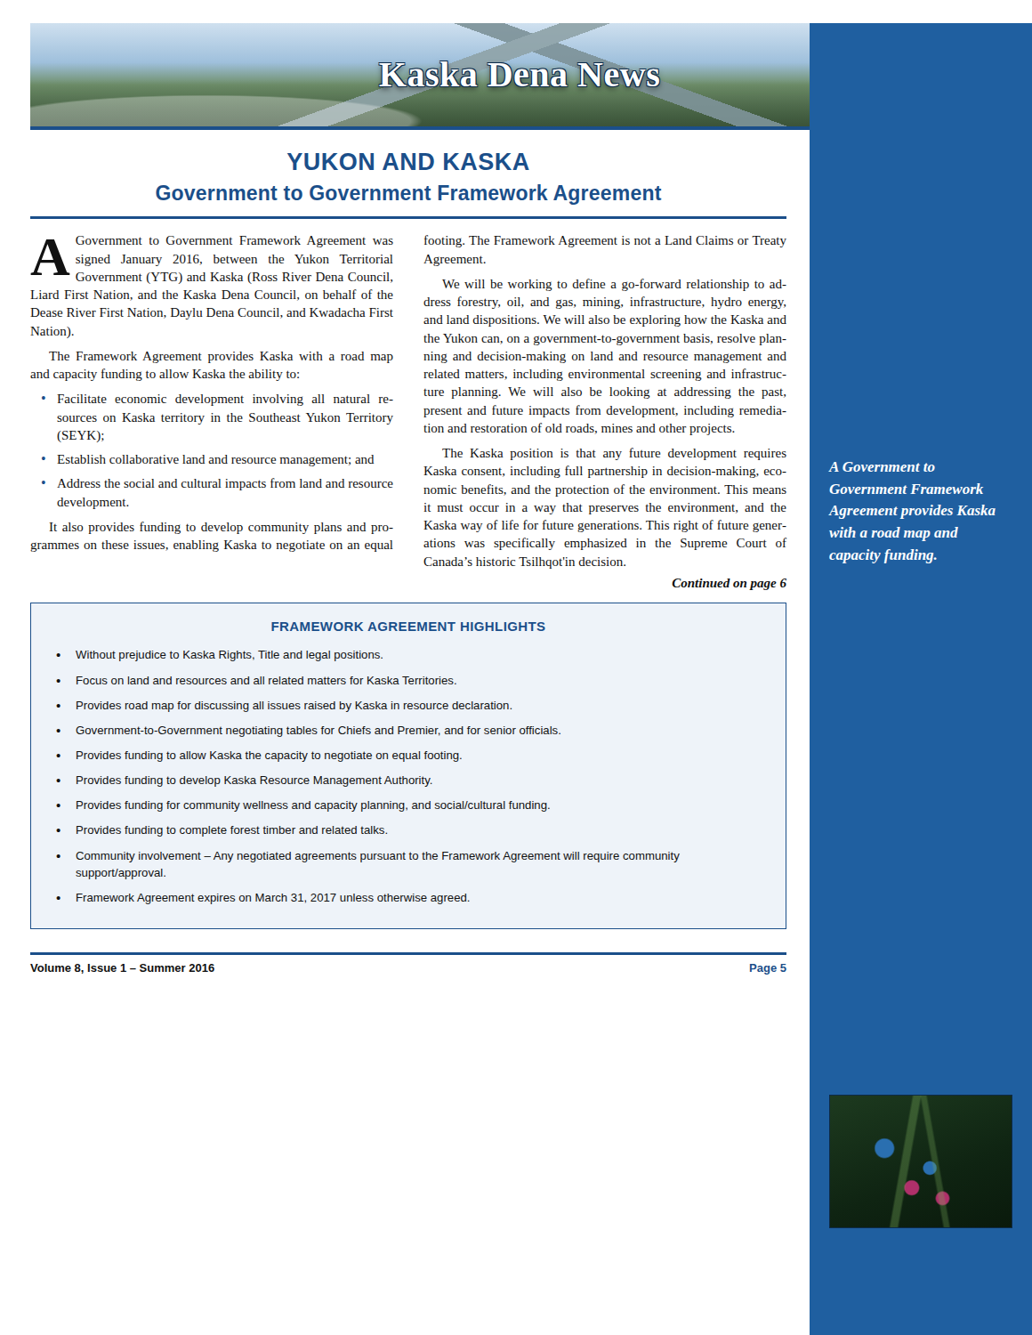Kaska Dena News
A Government to Government Framework Agreement provides Kaska with a road map and capacity funding.
YUKON AND KASKA Government to Government Framework Agreement
AGovernment to Government Framework Agreement was signed January 2016, between the Yukon Territorial Government (YTG) and Kaska (Ross River Dena Council, Liard First Nation, and the Kaska Dena Council, on behalf of the Dease River First Nation, Daylu Dena Council, and Kwadacha First Nation).
The Framework Agreement provides Kaska with a road map and capacity funding to allow Kaska the ability to:
Facilitate economic development involving all natural resources on Kaska territory in the Southeast Yukon Territory (SEYK);
Establish collaborative land and resource management; and
Address the social and cultural impacts from land and resource development.
It also provides funding to develop community plans and programmes on these issues, enabling Kaska to negotiate on an equal footing. The Framework Agreement is not a Land Claims or Treaty Agreement.
We will be working to define a go-forward relationship to address forestry, oil, and gas, mining, infrastructure, hydro energy, and land dispositions. We will also be exploring how the Kaska and the Yukon can, on a government-to-government basis, resolve planning and decision-making on land and resource management and related matters, including environmental screening and infrastructure planning. We will also be looking at addressing the past, present and future impacts from development, including remediation and restoration of old roads, mines and other projects.
The Kaska position is that any future development requires Kaska consent, including full partnership in decision-making, economic benefits, and the protection of the environment. This means it must occur in a way that preserves the environment, and the Kaska way of life for future generations. This right of future generations was specifically emphasized in the Supreme Court of Canada’s historic Tsilhqot'in decision.
Continued on page 6
FRAMEWORK AGREEMENT HIGHLIGHTS
Without prejudice to Kaska Rights, Title and legal positions.
Focus on land and resources and all related matters for Kaska Territories.
Provides road map for discussing all issues raised by Kaska in resource declaration.
Government-to-Government negotiating tables for Chiefs and Premier, and for senior officials.
Provides funding to allow Kaska the capacity to negotiate on equal footing.
Provides funding to develop Kaska Resource Management Authority.
Provides funding for community wellness and capacity planning, and social/cultural funding.
Provides funding to complete forest timber and related talks.
Community involvement – Any negotiated agreements pursuant to the Framework Agreement will require community support/approval.
Framework Agreement expires on March 31, 2017 unless otherwise agreed.
Volume 8, Issue 1 – Summer 2016
Page 5